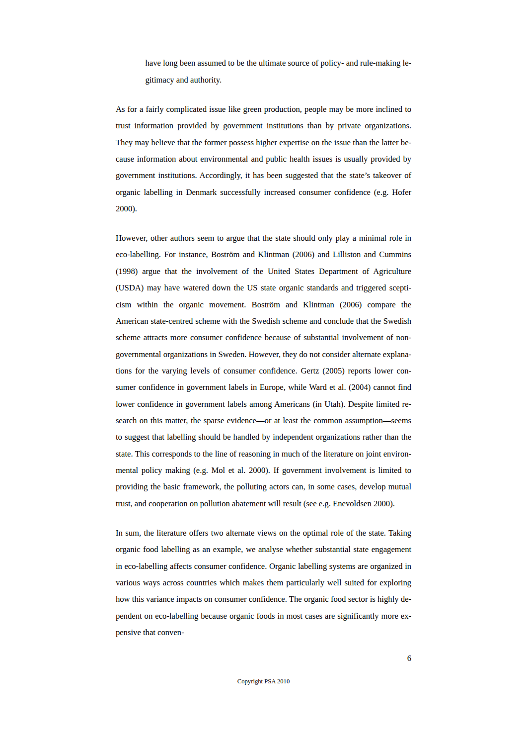have long been assumed to be the ultimate source of policy- and rule-making legitimacy and authority.
As for a fairly complicated issue like green production, people may be more inclined to trust information provided by government institutions than by private organizations. They may believe that the former possess higher expertise on the issue than the latter because information about environmental and public health issues is usually provided by government institutions. Accordingly, it has been suggested that the state’s takeover of organic labelling in Denmark successfully increased consumer confidence (e.g. Hofer 2000).
However, other authors seem to argue that the state should only play a minimal role in eco-labelling. For instance, Boström and Klintman (2006) and Lilliston and Cummins (1998) argue that the involvement of the United States Department of Agriculture (USDA) may have watered down the US state organic standards and triggered scepticism within the organic movement. Boström and Klintman (2006) compare the American state-centred scheme with the Swedish scheme and conclude that the Swedish scheme attracts more consumer confidence because of substantial involvement of non-governmental organizations in Sweden. However, they do not consider alternate explanations for the varying levels of consumer confidence. Gertz (2005) reports lower consumer confidence in government labels in Europe, while Ward et al. (2004) cannot find lower confidence in government labels among Americans (in Utah). Despite limited research on this matter, the sparse evidence—or at least the common assumption—seems to suggest that labelling should be handled by independent organizations rather than the state. This corresponds to the line of reasoning in much of the literature on joint environmental policy making (e.g. Mol et al. 2000). If government involvement is limited to providing the basic framework, the polluting actors can, in some cases, develop mutual trust, and cooperation on pollution abatement will result (see e.g. Enevoldsen 2000).
In sum, the literature offers two alternate views on the optimal role of the state. Taking organic food labelling as an example, we analyse whether substantial state engagement in eco-labelling affects consumer confidence. Organic labelling systems are organized in various ways across countries which makes them particularly well suited for exploring how this variance impacts on consumer confidence. The organic food sector is highly dependent on eco-labelling because organic foods in most cases are significantly more expensive that conven-
6
Copyright PSA 2010